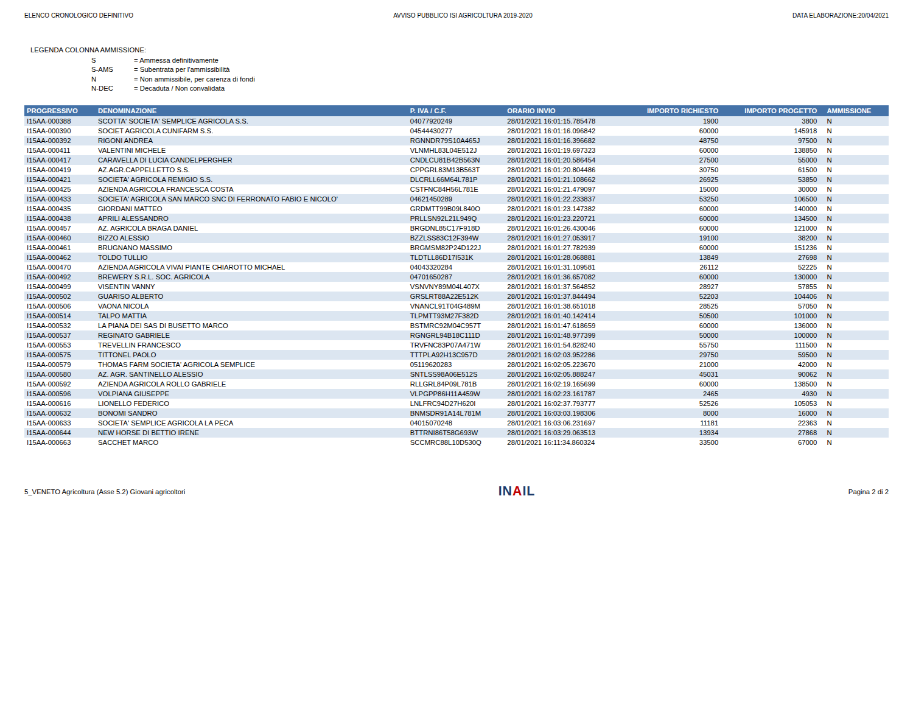ELENCO CRONOLOGICO DEFINITIVO
AVVISO PUBBLICO ISI AGRICOLTURA 2019-2020
DATA ELABORAZIONE:20/04/2021
LEGENDA COLONNA AMMISSIONE:
S= Ammessa definitivamente
S-AMS= Subentrata per l'ammissibilità
N= Non ammissibile, per carenza di fondi
N-DEC= Decaduta / Non convalidata
| PROGRESSIVO | DENOMINAZIONE | P. IVA / C.F. | ORARIO INVIO | IMPORTO RICHIESTO | IMPORTO PROGETTO | AMMISSIONE |
| --- | --- | --- | --- | --- | --- | --- |
| I15AA-000388 | SCOTTA' SOCIETA' SEMPLICE AGRICOLA S.S. | 04077920249 | 28/01/2021 16:01:15.785478 | 1900 | 3800 | N |
| I15AA-000390 | SOCIET AGRICOLA CUNIFARM S.S. | 04544430277 | 28/01/2021 16:01:16.096842 | 60000 | 145918 | N |
| I15AA-000392 | RIGONI ANDREA | RGNNDR79S10A465J | 28/01/2021 16:01:16.396682 | 48750 | 97500 | N |
| I15AA-000411 | VALENTINI MICHELE | VLNMHL83L04E512J | 28/01/2021 16:01:19.697323 | 60000 | 138850 | N |
| I15AA-000417 | CARAVELLA DI LUCIA CANDELPERGHER | CNDLCU81B42B563N | 28/01/2021 16:01:20.586454 | 27500 | 55000 | N |
| I15AA-000419 | AZ.AGR.CAPPELLETTO S.S. | CPPGRL83M13B563T | 28/01/2021 16:01:20.804486 | 30750 | 61500 | N |
| I15AA-000421 | SOCIETA' AGRICOLA REMIGIO S.S. | DLCRLL66M64L781P | 28/01/2021 16:01:21.108662 | 26925 | 53850 | N |
| I15AA-000425 | AZIENDA AGRICOLA FRANCESCA COSTA | CSTFNC84H56L781E | 28/01/2021 16:01:21.479097 | 15000 | 30000 | N |
| I15AA-000433 | SOCIETA' AGRICOLA SAN MARCO SNC DI FERRONATO FABIO E NICOLO' | 04621450289 | 28/01/2021 16:01:22.233837 | 53250 | 106500 | N |
| I15AA-000435 | GIORDANI MATTEO | GRDMTT99B09L840O | 28/01/2021 16:01:23.147382 | 60000 | 140000 | N |
| I15AA-000438 | APRILI ALESSANDRO | PRLLSN92L21L949Q | 28/01/2021 16:01:23.220721 | 60000 | 134500 | N |
| I15AA-000457 | AZ. AGRICOLA BRAGA DANIEL | BRGDNL85C17F918D | 28/01/2021 16:01:26.430046 | 60000 | 121000 | N |
| I15AA-000460 | BIZZO ALESSIO | BZZLSS83C12F394W | 28/01/2021 16:01:27.053917 | 19100 | 38200 | N |
| I15AA-000461 | BRUGNANO MASSIMO | BRGMSM82P24D122J | 28/01/2021 16:01:27.782939 | 60000 | 151236 | N |
| I15AA-000462 | TOLDO TULLIO | TLDTLL86D17I531K | 28/01/2021 16:01:28.068881 | 13849 | 27698 | N |
| I15AA-000470 | AZIENDA AGRICOLA VIVAI PIANTE CHIAROTTO MICHAEL | 04043320284 | 28/01/2021 16:01:31.109581 | 26112 | 52225 | N |
| I15AA-000492 | BREWERY S.R.L. SOC. AGRICOLA | 04701650287 | 28/01/2021 16:01:36.657082 | 60000 | 130000 | N |
| I15AA-000499 | VISENTIN VANNY | VSNVNY89M04L407X | 28/01/2021 16:01:37.564852 | 28927 | 57855 | N |
| I15AA-000502 | GUARISO ALBERTO | GRSLRT88A22E512K | 28/01/2021 16:01:37.844494 | 52203 | 104406 | N |
| I15AA-000506 | VAONA NICOLA | VNANCL91T04G489M | 28/01/2021 16:01:38.651018 | 28525 | 57050 | N |
| I15AA-000514 | TALPO MATTIA | TLPMTT93M27F382D | 28/01/2021 16:01:40.142414 | 50500 | 101000 | N |
| I15AA-000532 | LA PIANA DEI SAS DI BUSETTO MARCO | BSTMRC92M04C957T | 28/01/2021 16:01:47.618659 | 60000 | 136000 | N |
| I15AA-000537 | REGINATO GABRIELE | RGNGRL94B18C111D | 28/01/2021 16:01:48.977399 | 50000 | 100000 | N |
| I15AA-000553 | TREVELLIN FRANCESCO | TRVFNC83P07A471W | 28/01/2021 16:01:54.828240 | 55750 | 111500 | N |
| I15AA-000575 | TITTONEL PAOLO | TTTPLA92H13C957D | 28/01/2021 16:02:03.952286 | 29750 | 59500 | N |
| I15AA-000579 | THOMAS FARM SOCIETA' AGRICOLA SEMPLICE | 05119620283 | 28/01/2021 16:02:05.223670 | 21000 | 42000 | N |
| I15AA-000580 | AZ. AGR. SANTINELLO ALESSIO | SNTLSS98A06E512S | 28/01/2021 16:02:05.888247 | 45031 | 90062 | N |
| I15AA-000592 | AZIENDA AGRICOLA ROLLO GABRIELE | RLLGRL84P09L781B | 28/01/2021 16:02:19.165699 | 60000 | 138500 | N |
| I15AA-000596 | VOLPIANA GIUSEPPE | VLPGPP86H11A459W | 28/01/2021 16:02:23.161787 | 2465 | 4930 | N |
| I15AA-000616 | LIONELLO FEDERICO | LNLFRC94D27H620I | 28/01/2021 16:02:37.793777 | 52526 | 105053 | N |
| I15AA-000632 | BONOMI SANDRO | BNMSDR91A14L781M | 28/01/2021 16:03:03.198306 | 8000 | 16000 | N |
| I15AA-000633 | SOCIETA' SEMPLICE AGRICOLA LA PECA | 04015070248 | 28/01/2021 16:03:06.231697 | 11181 | 22363 | N |
| I15AA-000644 | NEW HORSE DI BETTIO IRENE | BTTRNI86T58G693W | 28/01/2021 16:03:29.063513 | 13934 | 27868 | N |
| I15AA-000663 | SACCHET MARCO | SCCMRC88L10D530Q | 28/01/2021 16:11:34.860324 | 33500 | 67000 | N |
5_VENETO Agricoltura (Asse 5.2) Giovani agricoltori
INAIL
Pagina 2 di 2